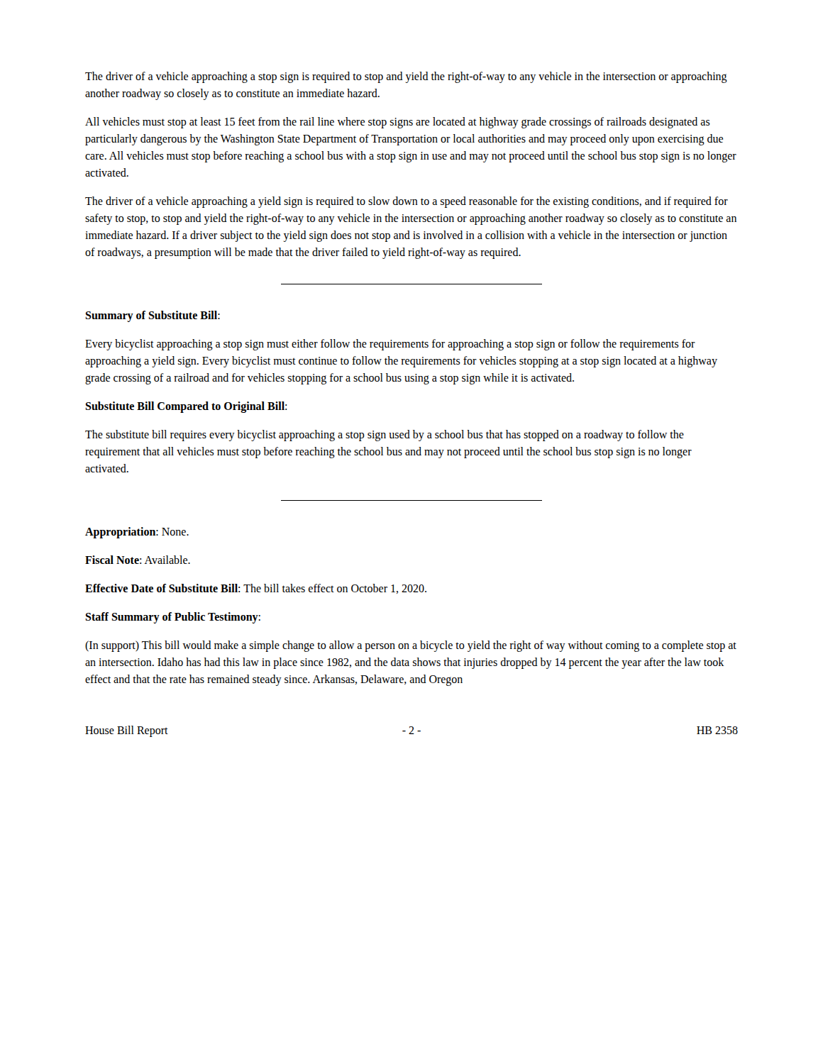The driver of a vehicle approaching a stop sign is required to stop and yield the right-of-way to any vehicle in the intersection or approaching another roadway so closely as to constitute an immediate hazard.
All vehicles must stop at least 15 feet from the rail line where stop signs are located at highway grade crossings of railroads designated as particularly dangerous by the Washington State Department of Transportation or local authorities and may proceed only upon exercising due care. All vehicles must stop before reaching a school bus with a stop sign in use and may not proceed until the school bus stop sign is no longer activated.
The driver of a vehicle approaching a yield sign is required to slow down to a speed reasonable for the existing conditions, and if required for safety to stop, to stop and yield the right-of-way to any vehicle in the intersection or approaching another roadway so closely as to constitute an immediate hazard. If a driver subject to the yield sign does not stop and is involved in a collision with a vehicle in the intersection or junction of roadways, a presumption will be made that the driver failed to yield right-of-way as required.
Summary of Substitute Bill:
Every bicyclist approaching a stop sign must either follow the requirements for approaching a stop sign or follow the requirements for approaching a yield sign. Every bicyclist must continue to follow the requirements for vehicles stopping at a stop sign located at a highway grade crossing of a railroad and for vehicles stopping for a school bus using a stop sign while it is activated.
Substitute Bill Compared to Original Bill:
The substitute bill requires every bicyclist approaching a stop sign used by a school bus that has stopped on a roadway to follow the requirement that all vehicles must stop before reaching the school bus and may not proceed until the school bus stop sign is no longer activated.
Appropriation: None.
Fiscal Note: Available.
Effective Date of Substitute Bill: The bill takes effect on October 1, 2020.
Staff Summary of Public Testimony:
(In support) This bill would make a simple change to allow a person on a bicycle to yield the right of way without coming to a complete stop at an intersection. Idaho has had this law in place since 1982, and the data shows that injuries dropped by 14 percent the year after the law took effect and that the rate has remained steady since. Arkansas, Delaware, and Oregon
House Bill Report
- 2 -
HB 2358